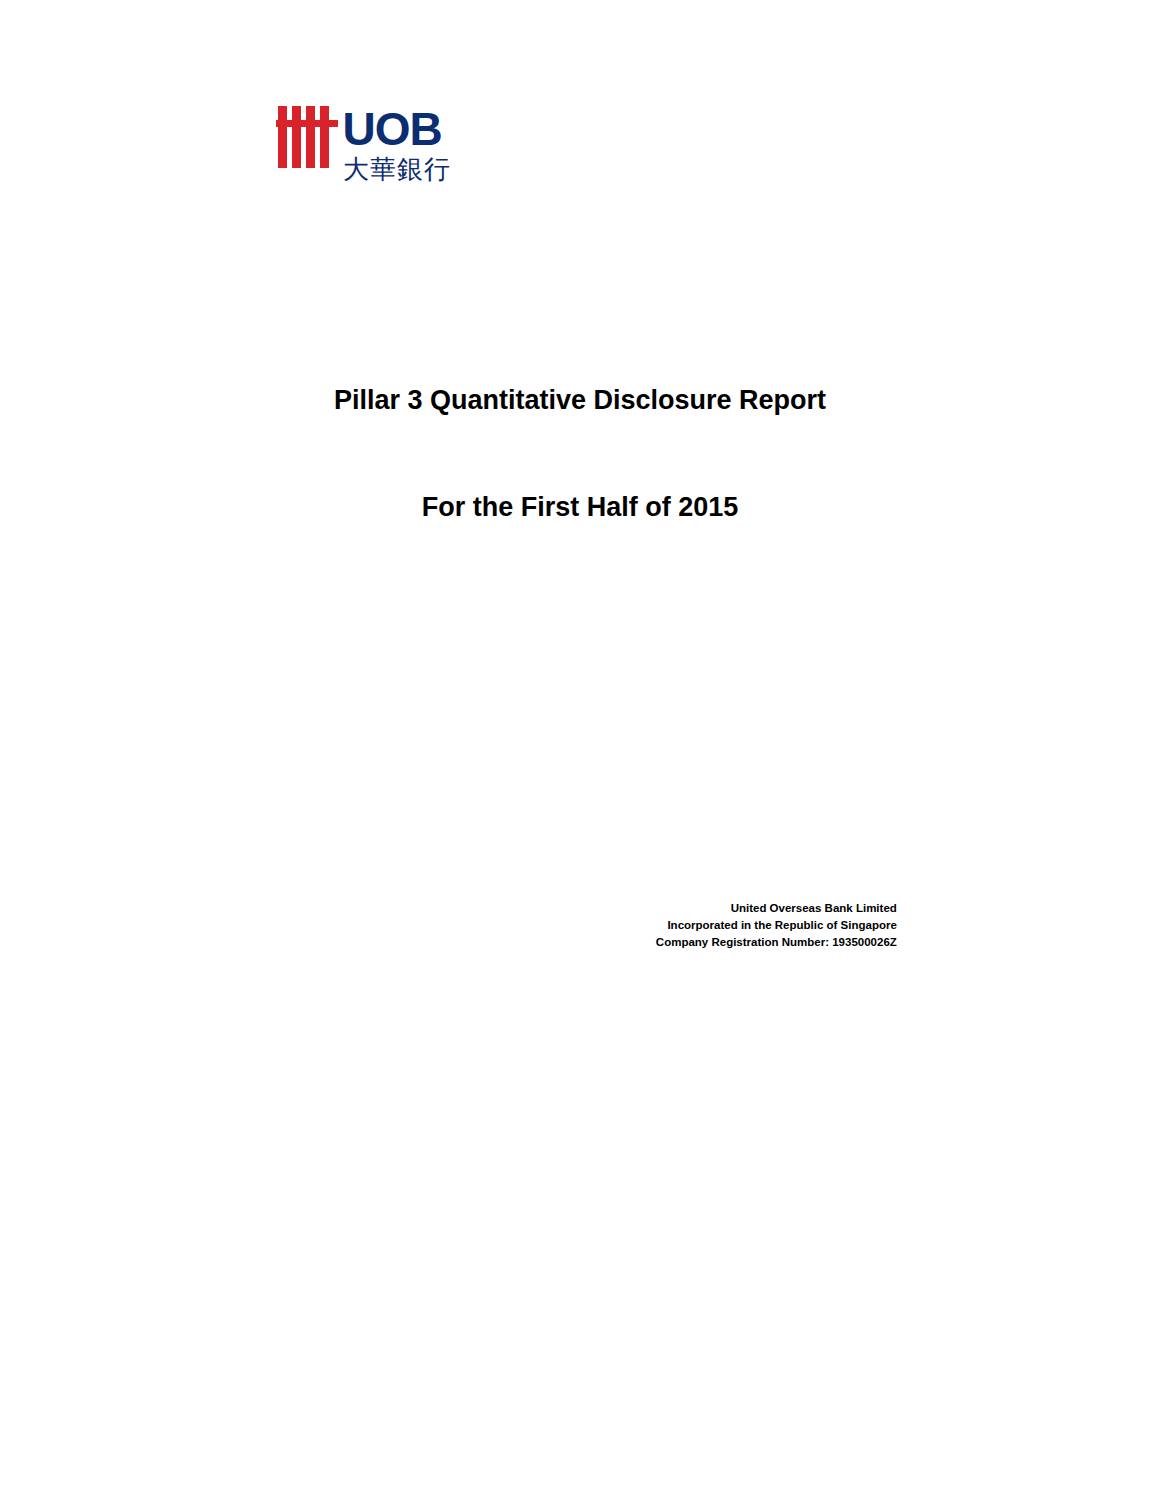UOB
大華銀行
Pillar 3 Quantitative Disclosure Report
For the First Half of 2015
United Overseas Bank Limited
Incorporated in the Republic of Singapore
Company Registration Number: 193500026Z